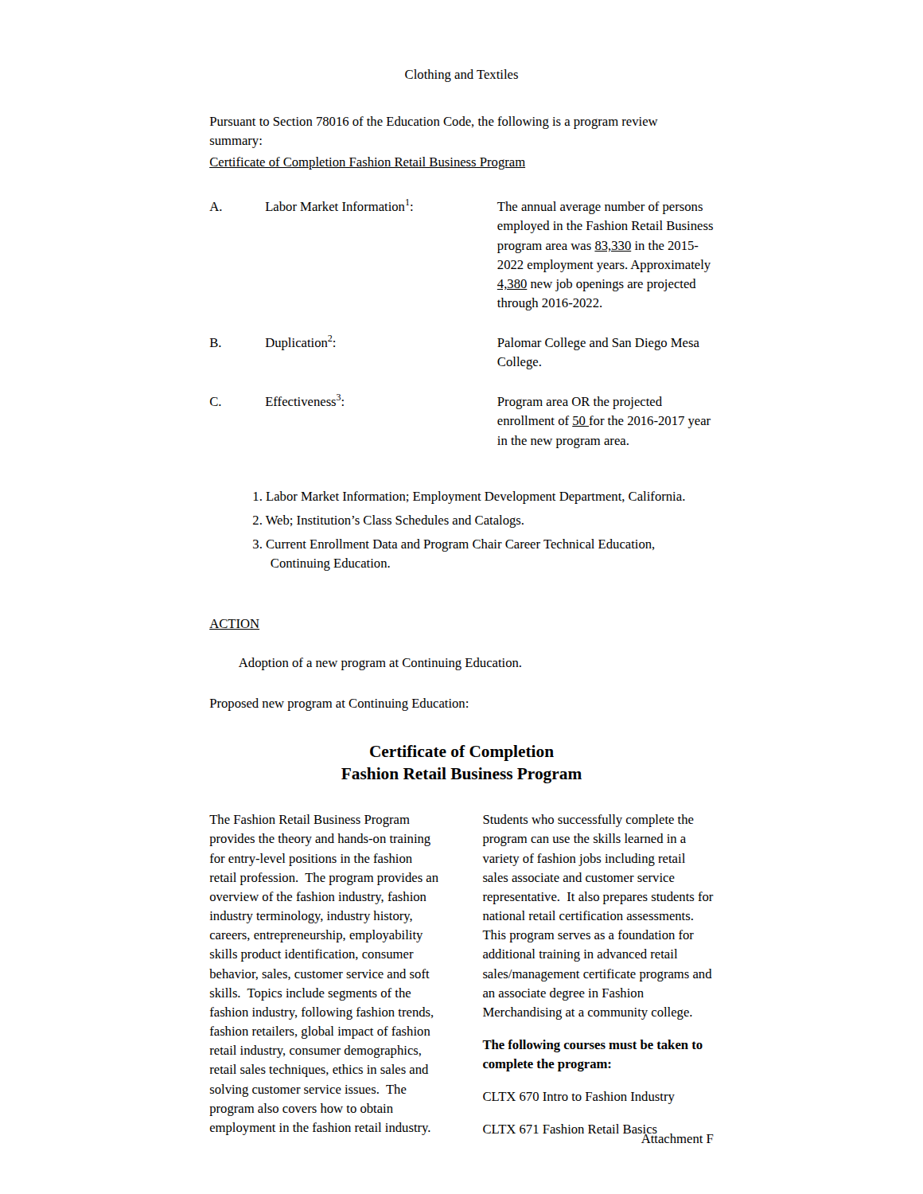Clothing and Textiles
Pursuant to Section 78016 of the Education Code, the following is a program review summary:
Certificate of Completion Fashion Retail Business Program
| A. | Labor Market Information 1 : | The annual average number of persons employed in the Fashion Retail Business program area was 83,330 in the 2015-2022 employment years. Approximately 4,380 new job openings are projected through 2016-2022. |
| B. | Duplication 2 : | Palomar College and San Diego Mesa College. |
| C. | Effectiveness 3 : | Program area OR the projected enrollment of 50 for the 2016-2017 year in the new program area. |
Labor Market Information; Employment Development Department, California.
Web; Institution’s Class Schedules and Catalogs.
Current Enrollment Data and Program Chair Career Technical Education, Continuing Education.
ACTION
Adoption of a new program at Continuing Education.
Proposed new program at Continuing Education:
Certificate of Completion Fashion Retail Business Program
The Fashion Retail Business Program provides the theory and hands-on training for entry-level positions in the fashion retail profession. The program provides an overview of the fashion industry, fashion industry terminology, industry history, careers, entrepreneurship, employability skills product identification, consumer behavior, sales, customer service and soft skills. Topics include segments of the fashion industry, following fashion trends, fashion retailers, global impact of fashion retail industry, consumer demographics, retail sales techniques, ethics in sales and solving customer service issues. The program also covers how to obtain employment in the fashion retail industry. Students who successfully complete the program can use the skills learned in a variety of fashion jobs including retail sales associate and customer service representative. It also prepares students for national retail certification assessments. This program serves as a foundation for additional training in advanced retail sales/management certificate programs and an associate degree in Fashion Merchandising at a community college.
The following courses must be taken to complete the program:
CLTX 670 Intro to Fashion Industry
CLTX 671 Fashion Retail Basics
Attachment F